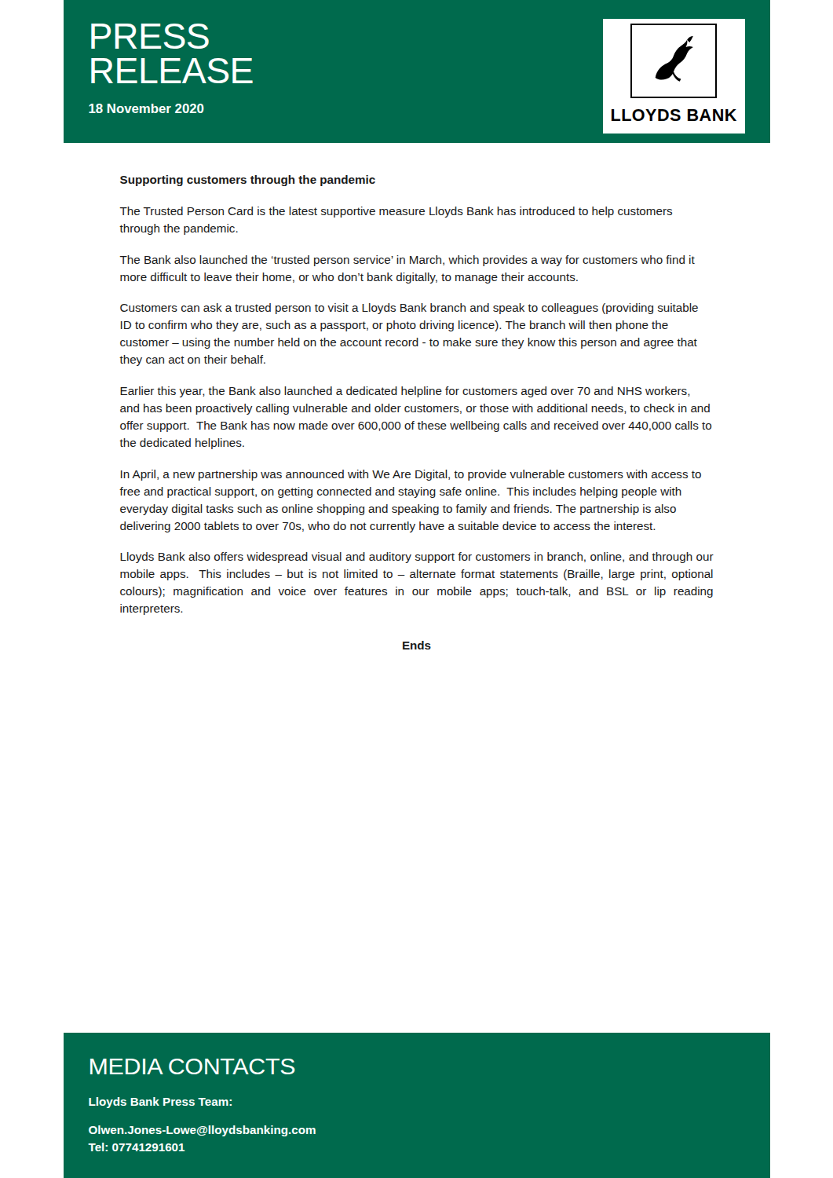Press Release
18 November 2020
LLOYDS BANK
Supporting customers through the pandemic
The Trusted Person Card is the latest supportive measure Lloyds Bank has introduced to help customers through the pandemic.
The Bank also launched the ‘trusted person service’ in March, which provides a way for customers who find it more difficult to leave their home, or who don’t bank digitally, to manage their accounts.
Customers can ask a trusted person to visit a Lloyds Bank branch and speak to colleagues (providing suitable ID to confirm who they are, such as a passport, or photo driving licence). The branch will then phone the customer – using the number held on the account record - to make sure they know this person and agree that they can act on their behalf.
Earlier this year, the Bank also launched a dedicated helpline for customers aged over 70 and NHS workers, and has been proactively calling vulnerable and older customers, or those with additional needs, to check in and offer support. The Bank has now made over 600,000 of these wellbeing calls and received over 440,000 calls to the dedicated helplines.
In April, a new partnership was announced with We Are Digital, to provide vulnerable customers with access to free and practical support, on getting connected and staying safe online. This includes helping people with everyday digital tasks such as online shopping and speaking to family and friends. The partnership is also delivering 2000 tablets to over 70s, who do not currently have a suitable device to access the interest.
Lloyds Bank also offers widespread visual and auditory support for customers in branch, online, and through our mobile apps. This includes – but is not limited to – alternate format statements (Braille, large print, optional colours); magnification and voice over features in our mobile apps; touch-talk, and BSL or lip reading interpreters.
Ends
Media Contacts
Lloyds Bank Press Team:
Olwen.Jones-Lowe@lloydsbanking.com
Tel: 07741291601